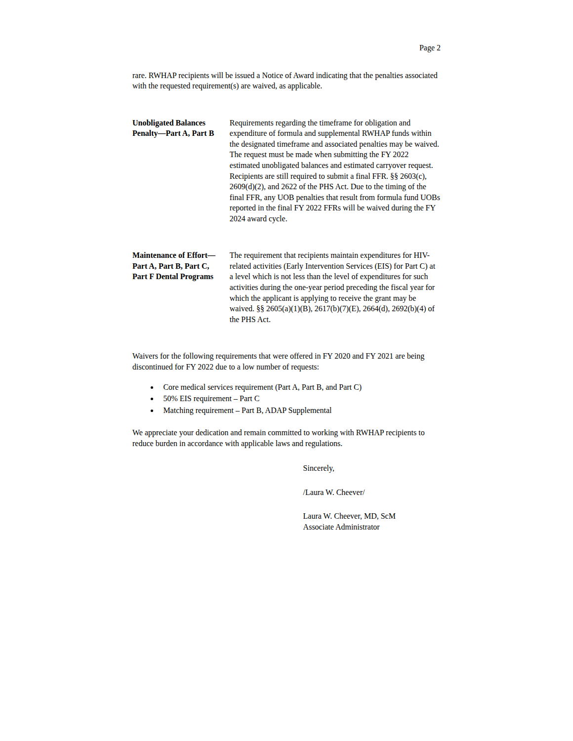Page 2
rare. RWHAP recipients will be issued a Notice of Award indicating that the penalties associated with the requested requirement(s) are waived, as applicable.
Unobligated Balances Penalty—Part A, Part B
Requirements regarding the timeframe for obligation and expenditure of formula and supplemental RWHAP funds within the designated timeframe and associated penalties may be waived. The request must be made when submitting the FY 2022 estimated unobligated balances and estimated carryover request. Recipients are still required to submit a final FFR. §§ 2603(c), 2609(d)(2), and 2622 of the PHS Act. Due to the timing of the final FFR, any UOB penalties that result from formula fund UOBs reported in the final FY 2022 FFRs will be waived during the FY 2024 award cycle.
Maintenance of Effort—Part A, Part B, Part C, Part F Dental Programs
The requirement that recipients maintain expenditures for HIV-related activities (Early Intervention Services (EIS) for Part C) at a level which is not less than the level of expenditures for such activities during the one-year period preceding the fiscal year for which the applicant is applying to receive the grant may be waived. §§ 2605(a)(1)(B), 2617(b)(7)(E), 2664(d), 2692(b)(4) of the PHS Act.
Waivers for the following requirements that were offered in FY 2020 and FY 2021 are being discontinued for FY 2022 due to a low number of requests:
Core medical services requirement (Part A, Part B, and Part C)
50% EIS requirement – Part C
Matching requirement – Part B, ADAP Supplemental
We appreciate your dedication and remain committed to working with RWHAP recipients to reduce burden in accordance with applicable laws and regulations.
Sincerely,
/Laura W. Cheever/
Laura W. Cheever, MD, ScM
Associate Administrator